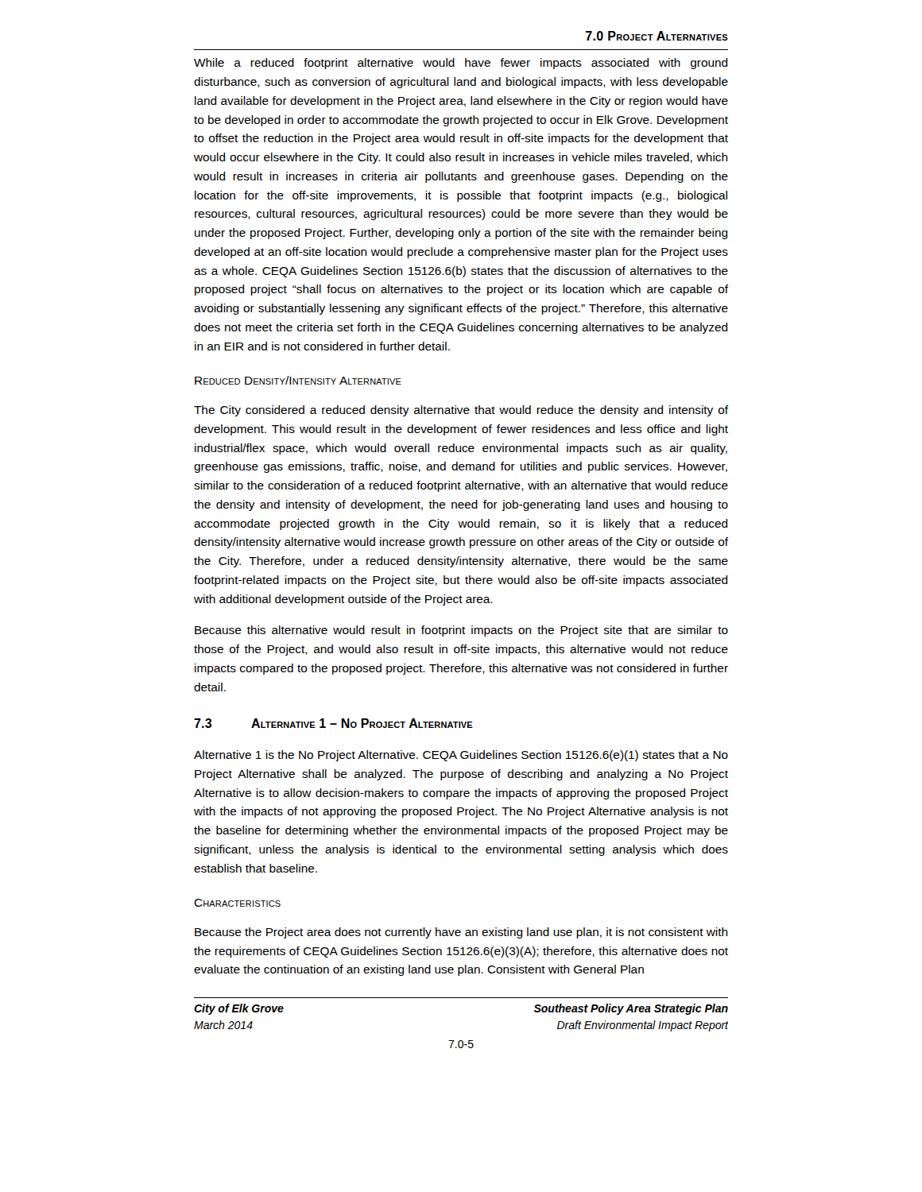7.0 Project Alternatives
While a reduced footprint alternative would have fewer impacts associated with ground disturbance, such as conversion of agricultural land and biological impacts, with less developable land available for development in the Project area, land elsewhere in the City or region would have to be developed in order to accommodate the growth projected to occur in Elk Grove. Development to offset the reduction in the Project area would result in off-site impacts for the development that would occur elsewhere in the City. It could also result in increases in vehicle miles traveled, which would result in increases in criteria air pollutants and greenhouse gases. Depending on the location for the off-site improvements, it is possible that footprint impacts (e.g., biological resources, cultural resources, agricultural resources) could be more severe than they would be under the proposed Project. Further, developing only a portion of the site with the remainder being developed at an off-site location would preclude a comprehensive master plan for the Project uses as a whole. CEQA Guidelines Section 15126.6(b) states that the discussion of alternatives to the proposed project “shall focus on alternatives to the project or its location which are capable of avoiding or substantially lessening any significant effects of the project.” Therefore, this alternative does not meet the criteria set forth in the CEQA Guidelines concerning alternatives to be analyzed in an EIR and is not considered in further detail.
Reduced Density/Intensity Alternative
The City considered a reduced density alternative that would reduce the density and intensity of development. This would result in the development of fewer residences and less office and light industrial/flex space, which would overall reduce environmental impacts such as air quality, greenhouse gas emissions, traffic, noise, and demand for utilities and public services. However, similar to the consideration of a reduced footprint alternative, with an alternative that would reduce the density and intensity of development, the need for job-generating land uses and housing to accommodate projected growth in the City would remain, so it is likely that a reduced density/intensity alternative would increase growth pressure on other areas of the City or outside of the City. Therefore, under a reduced density/intensity alternative, there would be the same footprint-related impacts on the Project site, but there would also be off-site impacts associated with additional development outside of the Project area.
Because this alternative would result in footprint impacts on the Project site that are similar to those of the Project, and would also result in off-site impacts, this alternative would not reduce impacts compared to the proposed project. Therefore, this alternative was not considered in further detail.
7.3 Alternative 1 – No Project Alternative
Alternative 1 is the No Project Alternative. CEQA Guidelines Section 15126.6(e)(1) states that a No Project Alternative shall be analyzed. The purpose of describing and analyzing a No Project Alternative is to allow decision-makers to compare the impacts of approving the proposed Project with the impacts of not approving the proposed Project. The No Project Alternative analysis is not the baseline for determining whether the environmental impacts of the proposed Project may be significant, unless the analysis is identical to the environmental setting analysis which does establish that baseline.
Characteristics
Because the Project area does not currently have an existing land use plan, it is not consistent with the requirements of CEQA Guidelines Section 15126.6(e)(3)(A); therefore, this alternative does not evaluate the continuation of an existing land use plan. Consistent with General Plan
City of Elk Grove
March 2014
Southeast Policy Area Strategic Plan
Draft Environmental Impact Report
7.0-5